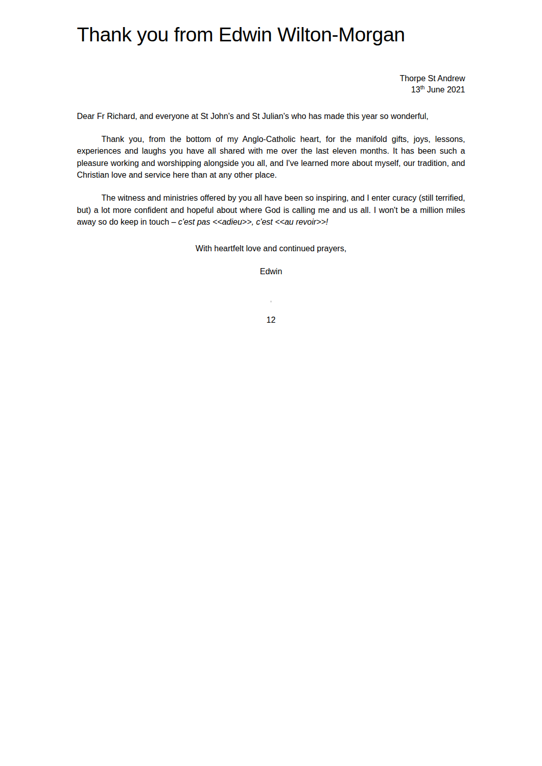Thank you from Edwin Wilton-Morgan
Thorpe St Andrew
13th June 2021
Dear Fr Richard, and everyone at St John's and St Julian's who has made this year so wonderful,
Thank you, from the bottom of my Anglo-Catholic heart, for the manifold gifts, joys, lessons, experiences and laughs you have all shared with me over the last eleven months. It has been such a pleasure working and worshipping alongside you all, and I've learned more about myself, our tradition, and Christian love and service here than at any other place.
The witness and ministries offered by you all have been so inspiring, and I enter curacy (still terrified, but) a lot more confident and hopeful about where God is calling me and us all. I won't be a million miles away so do keep in touch – c'est pas <<adieu>>, c'est <<au revoir>>!
With heartfelt love and continued prayers,
Edwin
12